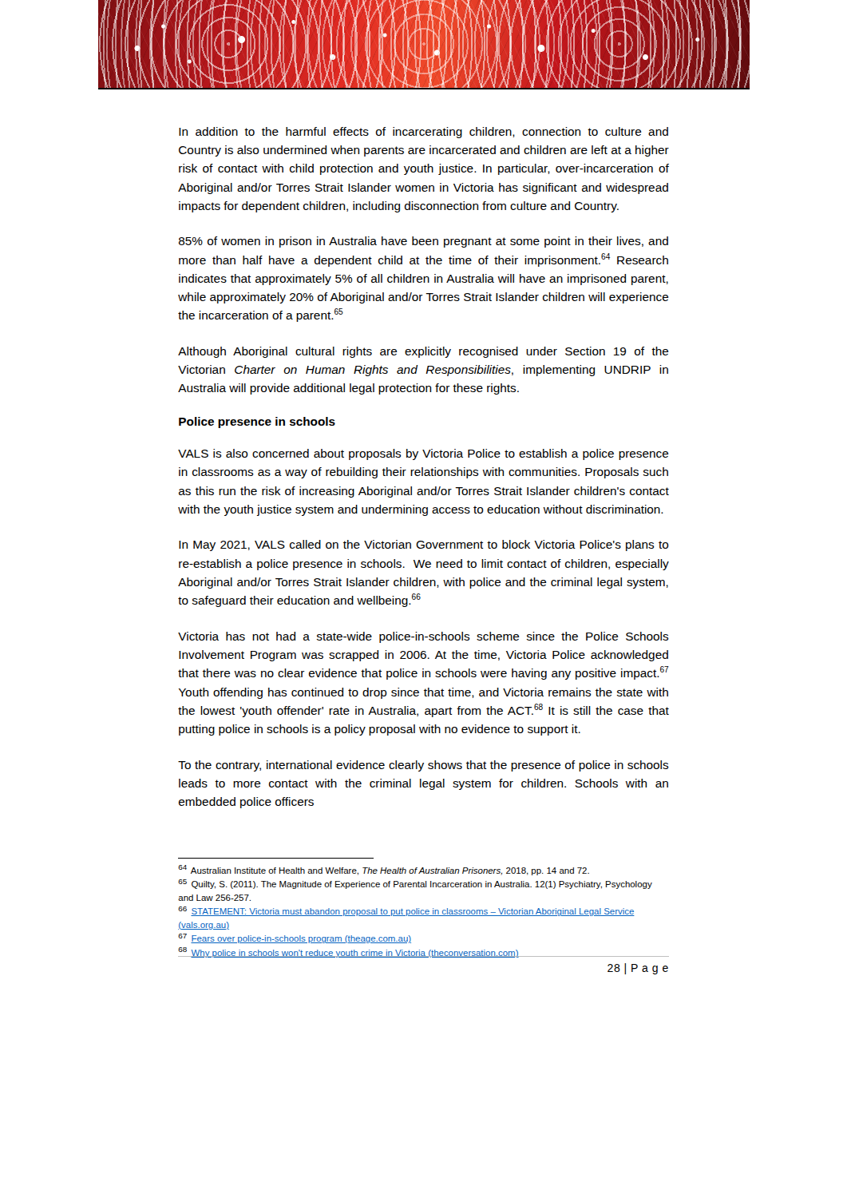In addition to the harmful effects of incarcerating children, connection to culture and Country is also undermined when parents are incarcerated and children are left at a higher risk of contact with child protection and youth justice. In particular, over-incarceration of Aboriginal and/or Torres Strait Islander women in Victoria has significant and widespread impacts for dependent children, including disconnection from culture and Country.
85% of women in prison in Australia have been pregnant at some point in their lives, and more than half have a dependent child at the time of their imprisonment.64 Research indicates that approximately 5% of all children in Australia will have an imprisoned parent, while approximately 20% of Aboriginal and/or Torres Strait Islander children will experience the incarceration of a parent.65
Although Aboriginal cultural rights are explicitly recognised under Section 19 of the Victorian Charter on Human Rights and Responsibilities, implementing UNDRIP in Australia will provide additional legal protection for these rights.
Police presence in schools
VALS is also concerned about proposals by Victoria Police to establish a police presence in classrooms as a way of rebuilding their relationships with communities. Proposals such as this run the risk of increasing Aboriginal and/or Torres Strait Islander children's contact with the youth justice system and undermining access to education without discrimination.
In May 2021, VALS called on the Victorian Government to block Victoria Police's plans to re-establish a police presence in schools. We need to limit contact of children, especially Aboriginal and/or Torres Strait Islander children, with police and the criminal legal system, to safeguard their education and wellbeing.66
Victoria has not had a state-wide police-in-schools scheme since the Police Schools Involvement Program was scrapped in 2006. At the time, Victoria Police acknowledged that there was no clear evidence that police in schools were having any positive impact.67 Youth offending has continued to drop since that time, and Victoria remains the state with the lowest 'youth offender' rate in Australia, apart from the ACT.68 It is still the case that putting police in schools is a policy proposal with no evidence to support it.
To the contrary, international evidence clearly shows that the presence of police in schools leads to more contact with the criminal legal system for children. Schools with an embedded police officers
64 Australian Institute of Health and Welfare, The Health of Australian Prisoners, 2018, pp. 14 and 72.
65 Quilty, S. (2011). The Magnitude of Experience of Parental Incarceration in Australia. 12(1) Psychiatry, Psychology and Law 256-257.
66 STATEMENT: Victoria must abandon proposal to put police in classrooms – Victorian Aboriginal Legal Service (vals.org.au)
67 Fears over police-in-schools program (theage.com.au)
68 Why police in schools won't reduce youth crime in Victoria (theconversation.com)
28 | P a g e